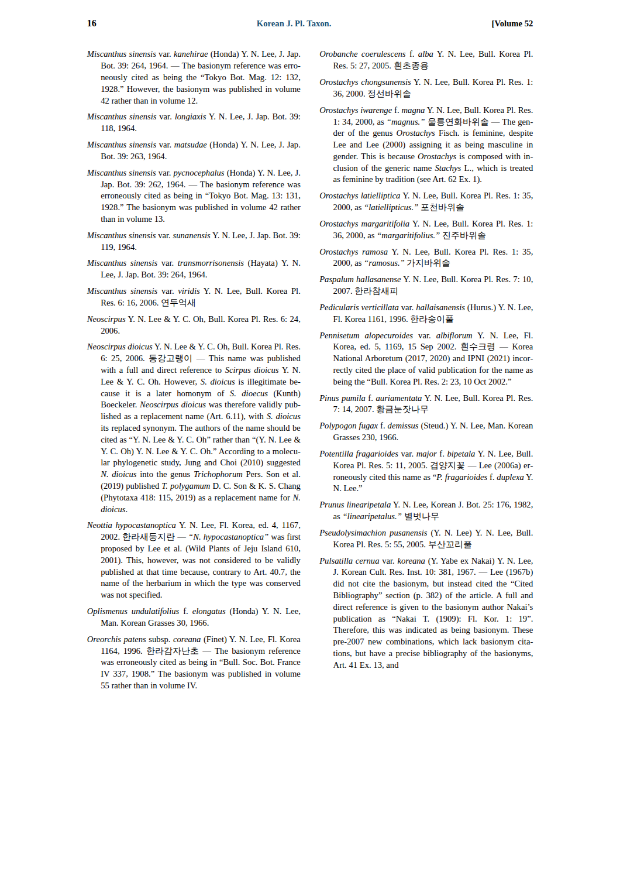16 Korean J. Pl. Taxon. [Volume 52
Miscanthus sinensis var. kanehirae (Honda) Y. N. Lee, J. Jap. Bot. 39: 264, 1964. — The basionym reference was erroneously cited as being the “Tokyo Bot. Mag. 12: 132, 1928.” However, the basionym was published in volume 42 rather than in volume 12.
Miscanthus sinensis var. longiaxis Y. N. Lee, J. Jap. Bot. 39: 118, 1964.
Miscanthus sinensis var. matsudae (Honda) Y. N. Lee, J. Jap. Bot. 39: 263, 1964.
Miscanthus sinensis var. pycnocephalus (Honda) Y. N. Lee, J. Jap. Bot. 39: 262, 1964. — The basionym reference was erroneously cited as being in “Tokyo Bot. Mag. 13: 131, 1928.” The basionym was published in volume 42 rather than in volume 13.
Miscanthus sinensis var. sunanensis Y. N. Lee, J. Jap. Bot. 39: 119, 1964.
Miscanthus sinensis var. transmorrisonensis (Hayata) Y. N. Lee, J. Jap. Bot. 39: 264, 1964.
Miscanthus sinensis var. viridis Y. N. Lee, Bull. Korea Pl. Res. 6: 16, 2006. 연두억새
Neoscirpus Y. N. Lee & Y. C. Oh, Bull. Korea Pl. Res. 6: 24, 2006.
Neoscirpus dioicus Y. N. Lee & Y. C. Oh, Bull. Korea Pl. Res. 6: 25, 2006. 동강고랭이 — This name was published with a full and direct reference to Scirpus dioicus Y. N. Lee & Y. C. Oh. However, S. dioicus is illegitimate because it is a later homonym of S. dioecus (Kunth) Boeckeler. Neoscirpus dioicus was therefore validly published as a replacement name (Art. 6.11), with S. dioicus its replaced synonym. The authors of the name should be cited as “Y. N. Lee & Y. C. Oh” rather than “(Y. N. Lee & Y. C. Oh) Y. N. Lee & Y. C. Oh.” According to a molecular phylogenetic study, Jung and Choi (2010) suggested N. dioicus into the genus Trichophorum Pers. Son et al. (2019) published T. polygamum D. C. Son & K. S. Chang (Phytotaxa 418: 115, 2019) as a replacement name for N. dioicus.
Neottia hypocastanoptica Y. N. Lee, Fl. Korea, ed. 4, 1167, 2002. 한라새둥지란 — “N. hypocastanoptica” was first proposed by Lee et al. (Wild Plants of Jeju Island 610, 2001). This, however, was not considered to be validly published at that time because, contrary to Art. 40.7, the name of the herbarium in which the type was conserved was not specified.
Oplismenus undulatifolius f. elongatus (Honda) Y. N. Lee, Man. Korean Grasses 30, 1966.
Oreorchis patens subsp. coreana (Finet) Y. N. Lee, Fl. Korea 1164, 1996. 한라감자난초 — The basionym reference was erroneously cited as being in “Bull. Soc. Bot. France IV 337, 1908.” The basionym was published in volume 55 rather than in volume IV.
Orobanche coerulescens f. alba Y. N. Lee, Bull. Korea Pl. Res. 5: 27, 2005. 흰초종용
Orostachys chongsunensis Y. N. Lee, Bull. Korea Pl. Res. 1: 36, 2000. 정선바위솔
Orostachys iwarenge f. magna Y. N. Lee, Bull. Korea Pl. Res. 1: 34, 2000, as “magnus.” 울릉연화바위솔 — The gender of the genus Orostachys Fisch. is feminine, despite Lee and Lee (2000) assigning it as being masculine in gender. This is because Orostachys is composed with inclusion of the generic name Stachys L., which is treated as feminine by tradition (see Art. 62 Ex. 1).
Orostachys latielliptica Y. N. Lee, Bull. Korea Pl. Res. 1: 35, 2000, as “latiellipticus.” 포천바위솔
Orostachys margaritifolia Y. N. Lee, Bull. Korea Pl. Res. 1: 36, 2000, as “margaritifolius.” 진주바위솔
Orostachys ramosa Y. N. Lee, Bull. Korea Pl. Res. 1: 35, 2000, as “ramosus.” 가지바위솔
Paspalum hallasanense Y. N. Lee, Bull. Korea Pl. Res. 7: 10, 2007. 한라참새피
Pedicularis verticillata var. hallaisanensis (Hurus.) Y. N. Lee, Fl. Korea 1161, 1996. 한라송이풀
Pennisetum alopecuroides var. albiflorum Y. N. Lee, Fl. Korea, ed. 5, 1169, 15 Sep 2002. 흰수크령 — Korea National Arboretum (2017, 2020) and IPNI (2021) incorrectly cited the place of valid publication for the name as being the “Bull. Korea Pl. Res. 2: 23, 10 Oct 2002.”
Pinus pumila f. auriamentata Y. N. Lee, Bull. Korea Pl. Res. 7: 14, 2007. 황금눈잣나무
Polypogon fugax f. demissus (Steud.) Y. N. Lee, Man. Korean Grasses 230, 1966.
Potentilla fragarioides var. major f. bipetala Y. N. Lee, Bull. Korea Pl. Res. 5: 11, 2005. 겹양지꽃 — Lee (2006a) erroneously cited this name as “P. fragarioides f. duplexa Y. N. Lee.”
Prunus linearipetala Y. N. Lee, Korean J. Bot. 25: 176, 1982, as “linearipetalus.” 별벗나무
Pseudolysimachion pusanensis (Y. N. Lee) Y. N. Lee, Bull. Korea Pl. Res. 5: 55, 2005. 부산꼬리풀
Pulsatilla cernua var. koreana (Y. Yabe ex Nakai) Y. N. Lee, J. Korean Cult. Res. Inst. 10: 381, 1967. — Lee (1967b) did not cite the basionym, but instead cited the “Cited Bibliography” section (p. 382) of the article. A full and direct reference is given to the basionym author Nakai’s publication as “Nakai T. (1909): Fl. Kor. 1: 19”. Therefore, this was indicated as being basionym. These pre-2007 new combinations, which lack basionym citations, but have a precise bibliography of the basionyms, Art. 41 Ex. 13, and